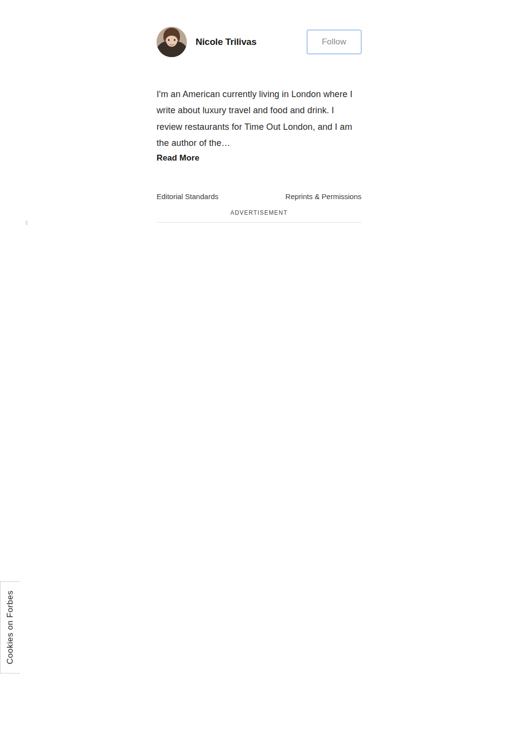Nicole Trilivas
Follow
I'm an American currently living in London where I write about luxury travel and food and drink. I review restaurants for Time Out London, and I am the author of the…
Read More Editorial Standards Reprints & Permissions
ADVERTISEMENT
▯
Cookies on Forbes